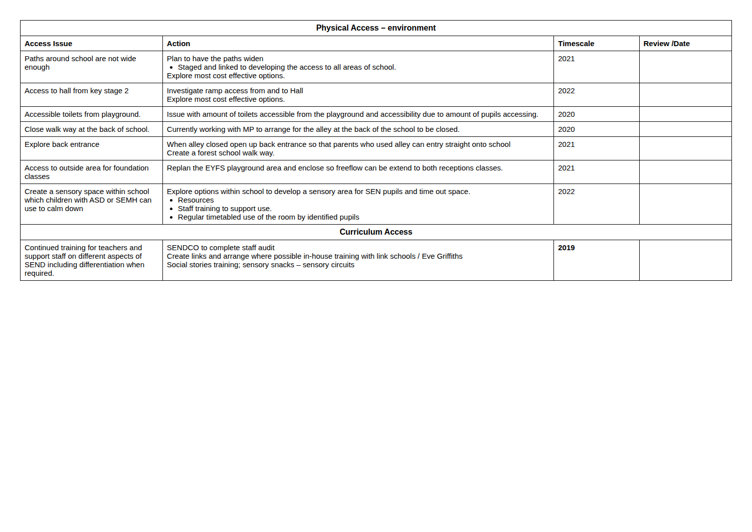| Physical Access – environment |
| Access Issue | Action | Timescale | Review /Date |
| Paths around school are not wide enough | Plan to have the paths widen Staged and linked to developing the access to all areas of school. Explore most cost effective options. | 2021 | |
| Access to hall from key stage 2 | Investigate ramp access from and to Hall Explore most cost effective options. | 2022 | |
| Accessible toilets from playground. | Issue with amount of toilets accessible from the playground and accessibility due to amount of pupils accessing. | 2020 | |
| Close walk way at the back of school. | Currently working with MP to arrange for the alley at the back of the school to be closed. | 2020 | |
| Explore back entrance | When alley closed open up back entrance so that parents who used alley can entry straight onto school Create a forest school walk way. | 2021 | |
| Access to outside area for foundation classes | Replan the EYFS playground area and enclose so freeflow can be extend to both receptions classes. | 2021 | |
| Create a sensory space within school which children with ASD or SEMH can use to calm down | Explore options within school to develop a sensory area for SEN pupils and time out space. Resources Staff training to support use. Regular timetabled use of the room by identified pupils | 2022 | |
| Curriculum Access |
| Continued training for teachers and support staff on different aspects of SEND including differentiation when required. | SENDCO to complete staff audit Create links and arrange where possible in-house training with link schools / Eve Griffiths Social stories training; sensory snacks – sensory circuits | 2019 | |